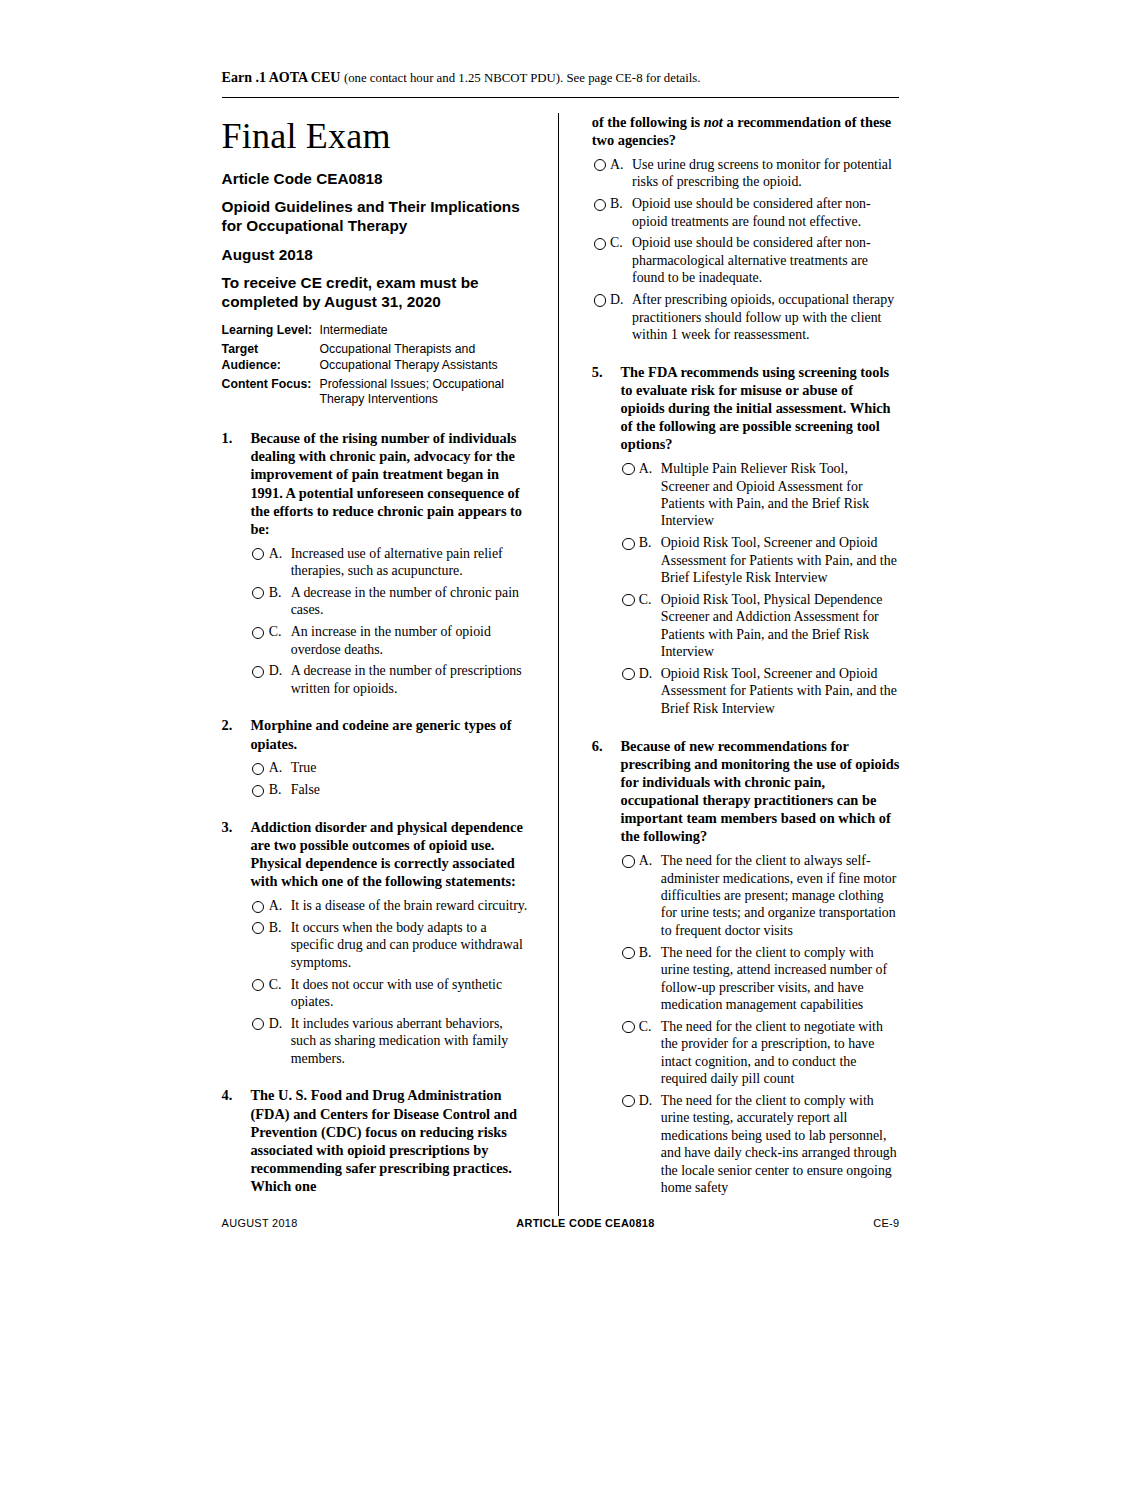Earn .1 AOTA CEU (one contact hour and 1.25 NBCOT PDU). See page CE-8 for details.
Final Exam
Article Code CEA0818
Opioid Guidelines and Their Implications for Occupational Therapy
August 2018
To receive CE credit, exam must be completed by August 31, 2020
Learning Level:
Intermediate
Target Audience:
Occupational Therapists and Occupational Therapy Assistants
Content Focus:
Professional Issues; Occupational Therapy Interventions
Because of the rising number of individuals dealing with chronic pain, advocacy for the improvement of pain treatment began in 1991. A potential unforeseen consequence of the efforts to reduce chronic pain appears to be:
A. Increased use of alternative pain relief therapies, such as acupuncture.
B. A decrease in the number of chronic pain cases.
C. An increase in the number of opioid overdose deaths.
D. A decrease in the number of prescriptions written for opioids.
Morphine and codeine are generic types of opiates.
A. True
B. False
Addiction disorder and physical dependence are two possible outcomes of opioid use. Physical dependence is correctly associated with which one of the following statements:
A. It is a disease of the brain reward circuitry.
B. It occurs when the body adapts to a specific drug and can produce withdrawal symptoms.
C. It does not occur with use of synthetic opiates.
D. It includes various aberrant behaviors, such as sharing medication with family members.
The U. S. Food and Drug Administration (FDA) and Centers for Disease Control and Prevention (CDC) focus on reducing risks associated with opioid prescriptions by recommending safer prescribing practices. Which one
of the following is not a recommendation of these two agencies?
A. Use urine drug screens to monitor for potential risks of prescribing the opioid.
B. Opioid use should be considered after non-opioid treatments are found not effective.
C. Opioid use should be considered after non-pharmacological alternative treatments are found to be inadequate.
D. After prescribing opioids, occupational therapy practitioners should follow up with the client within 1 week for reassessment.
The FDA recommends using screening tools to evaluate risk for misuse or abuse of opioids during the initial assessment. Which of the following are possible screening tool options?
A. Multiple Pain Reliever Risk Tool, Screener and Opioid Assessment for Patients with Pain, and the Brief Risk Interview
B. Opioid Risk Tool, Screener and Opioid Assessment for Patients with Pain, and the Brief Lifestyle Risk Interview
C. Opioid Risk Tool, Physical Dependence Screener and Addiction Assessment for Patients with Pain, and the Brief Risk Interview
D. Opioid Risk Tool, Screener and Opioid Assessment for Patients with Pain, and the Brief Risk Interview
Because of new recommendations for prescribing and monitoring the use of opioids for individuals with chronic pain, occupational therapy practitioners can be important team members based on which of the following?
A. The need for the client to always self-administer medications, even if fine motor difficulties are present; manage clothing for urine tests; and organize transportation to frequent doctor visits
B. The need for the client to comply with urine testing, attend increased number of follow-up prescriber visits, and have medication management capabilities
C. The need for the client to negotiate with the provider for a prescription, to have intact cognition, and to conduct the required daily pill count
D. The need for the client to comply with urine testing, accurately report all medications being used to lab personnel, and have daily check-ins arranged through the locale senior center to ensure ongoing home safety
AUGUST 2018 CE-9
ARTICLE CODE CEA0818